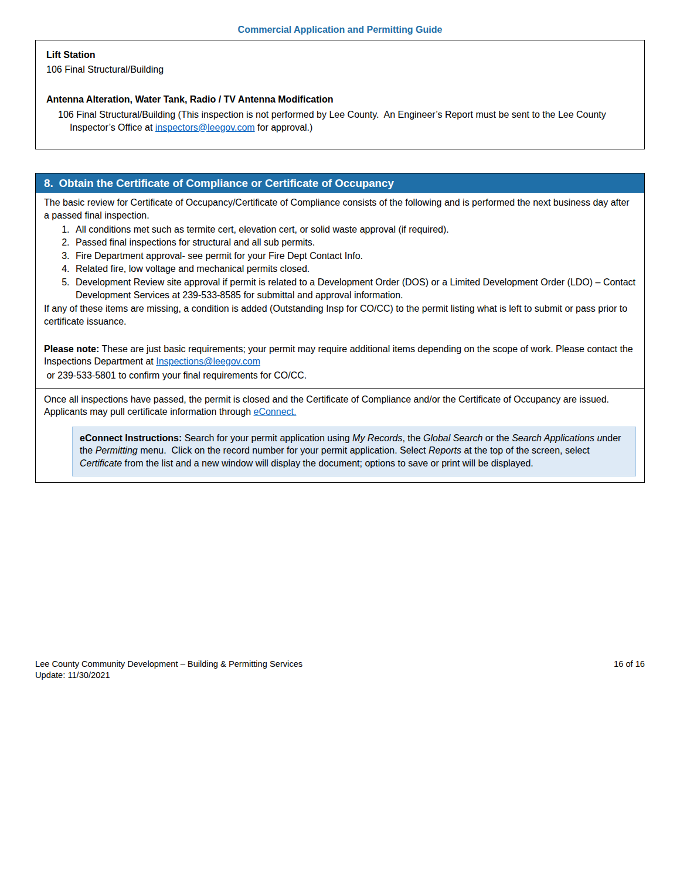Commercial Application and Permitting Guide
Lift Station
106 Final Structural/Building
Antenna Alteration, Water Tank, Radio / TV Antenna Modification
106 Final Structural/Building (This inspection is not performed by Lee County. An Engineer’s Report must be sent to the Lee County Inspector’s Office at inspectors@leegov.com for approval.)
8. Obtain the Certificate of Compliance or Certificate of Occupancy
The basic review for Certificate of Occupancy/Certificate of Compliance consists of the following and is performed the next business day after a passed final inspection.
All conditions met such as termite cert, elevation cert, or solid waste approval (if required).
Passed final inspections for structural and all sub permits.
Fire Department approval- see permit for your Fire Dept Contact Info.
Related fire, low voltage and mechanical permits closed.
Development Review site approval if permit is related to a Development Order (DOS) or a Limited Development Order (LDO) – Contact Development Services at 239-533-8585 for submittal and approval information.
If any of these items are missing, a condition is added (Outstanding Insp for CO/CC) to the permit listing what is left to submit or pass prior to certificate issuance.
Please note: These are just basic requirements; your permit may require additional items depending on the scope of work. Please contact the Inspections Department at Inspections@leegov.com
or 239-533-5801 to confirm your final requirements for CO/CC.
Once all inspections have passed, the permit is closed and the Certificate of Compliance and/or the Certificate of Occupancy are issued. Applicants may pull certificate information through eConnect.
eConnect Instructions: Search for your permit application using My Records, the Global Search or the Search Applications under the Permitting menu. Click on the record number for your permit application. Select Reports at the top of the screen, select Certificate from the list and a new window will display the document; options to save or print will be displayed.
Lee County Community Development – Building & Permitting Services
Update: 11/30/2021
16 of 16